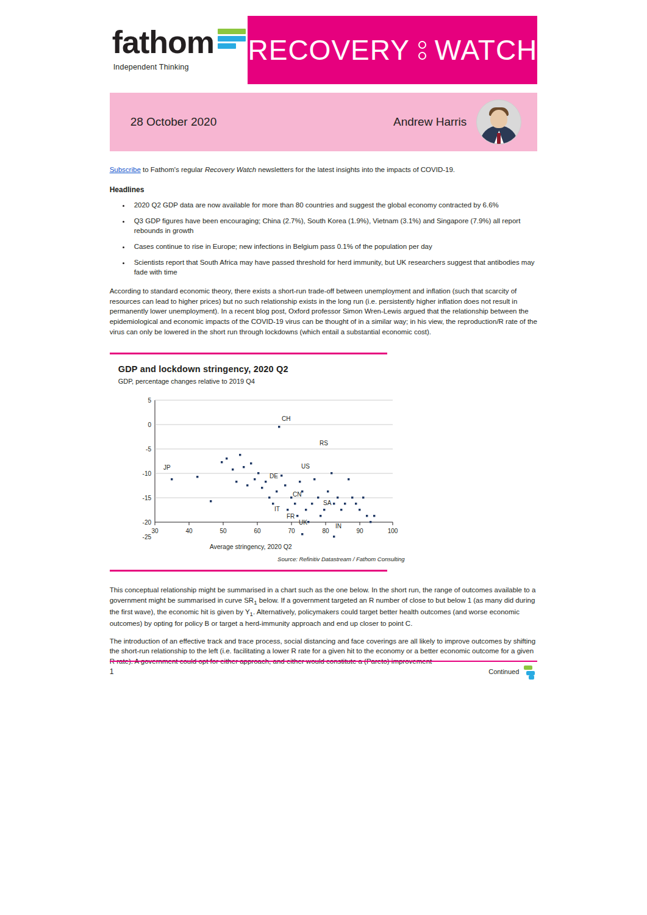fathom
Independent Thinking
RECOVERY WATCH
28 October 2020
Andrew Harris
Subscribe to Fathom's regular Recovery Watch newsletters for the latest insights into the impacts of COVID-19.
Headlines
2020 Q2 GDP data are now available for more than 80 countries and suggest the global economy contracted by 6.6%
Q3 GDP figures have been encouraging; China (2.7%), South Korea (1.9%), Vietnam (3.1%) and Singapore (7.9%) all report rebounds in growth
Cases continue to rise in Europe; new infections in Belgium pass 0.1% of the population per day
Scientists report that South Africa may have passed threshold for herd immunity, but UK researchers suggest that antibodies may fade with time
According to standard economic theory, there exists a short-run trade-off between unemployment and inflation (such that scarcity of resources can lead to higher prices) but no such relationship exists in the long run (i.e. persistently higher inflation does not result in permanently lower unemployment). In a recent blog post, Oxford professor Simon Wren-Lewis argued that the relationship between the epidemiological and economic impacts of the COVID-19 virus can be thought of in a similar way; in his view, the reproduction/R rate of the virus can only be lowered in the short run through lockdowns (which entail a substantial economic cost).
GDP and lockdown stringency, 2020 Q2
GDP, percentage changes relative to 2019 Q4
5 0 -5 -10 -15 -20 -25 30 40 50 60 70 80 90 100 JP CH RS US DE CN IT FR UK SA IN
Average stringency, 2020 Q2
Source: Refinitiv Datastream / Fathom Consulting
This conceptual relationship might be summarised in a chart such as the one below. In the short run, the range of outcomes available to a government might be summarised in curve SR1 below. If a government targeted an R number of close to but below 1 (as many did during the first wave), the economic hit is given by Y1. Alternatively, policymakers could target better health outcomes (and worse economic outcomes) by opting for policy B or target a herd-immunity approach and end up closer to point C.
The introduction of an effective track and trace process, social distancing and face coverings are all likely to improve outcomes by shifting the short-run relationship to the left (i.e. facilitating a lower R rate for a given hit to the economy or a better economic outcome for a given R rate). A government could opt for either approach, and either would constitute a (Pareto) improvement
1
Continued